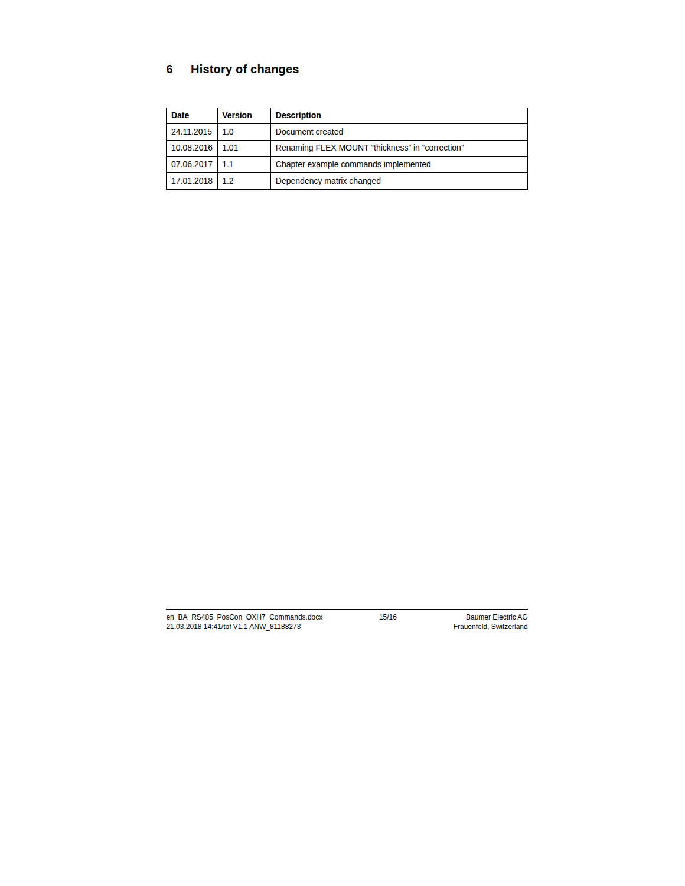6 History of changes
| Date | Version | Description |
| --- | --- | --- |
| 24.11.2015 | 1.0 | Document created |
| 10.08.2016 | 1.01 | Renaming FLEX MOUNT “thickness” in “correction” |
| 07.06.2017 | 1.1 | Chapter example commands implemented |
| 17.01.2018 | 1.2 | Dependency matrix changed |
en_BA_RS485_PosCon_OXH7_Commands.docx
21.03.2018 14:41/tof V1.1 ANW_81188273
15/16
Baumer Electric AG
Frauenfeld, Switzerland